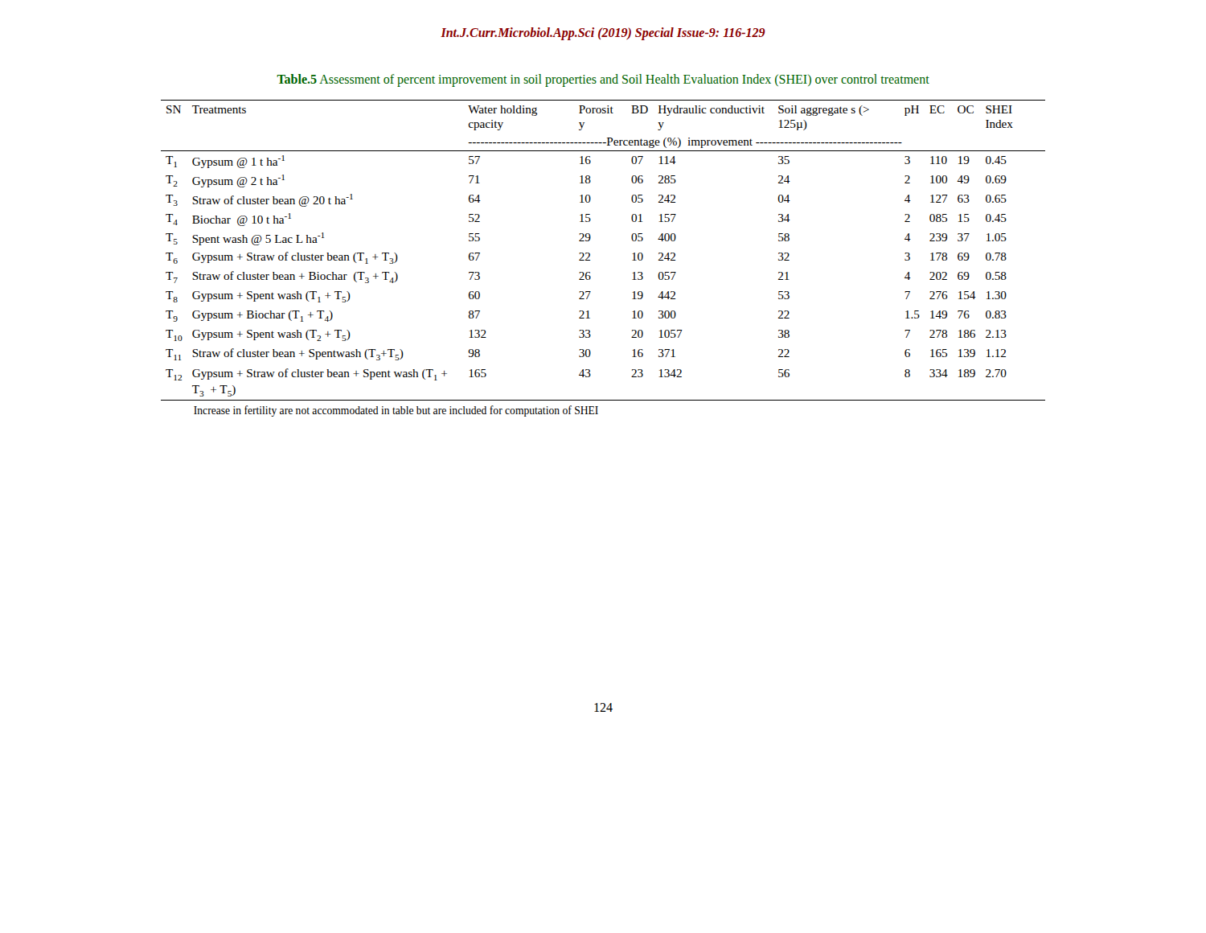Int.J.Curr.Microbiol.App.Sci (2019) Special Issue-9: 116-129
Table.5 Assessment of percent improvement in soil properties and Soil Health Evaluation Index (SHEI) over control treatment
| SN | Treatments | Water holding cpacity | Porosit y | BD | Hydraulic conductivit y | Soil aggregate s (> 125µ) | pH | EC | OC | SHEI Index |
| --- | --- | --- | --- | --- | --- | --- | --- | --- | --- | --- |
| | ----------------------------------Percentage (%) improvement ------------------------------------ |
| T 1 | Gypsum @ 1 t ha -1 | 57 | 16 | 07 | 114 | 35 | 3 | 110 | 19 | 0.45 |
| T 2 | Gypsum @ 2 t ha -1 | 71 | 18 | 06 | 285 | 24 | 2 | 100 | 49 | 0.69 |
| T 3 | Straw of cluster bean @ 20 t ha -1 | 64 | 10 | 05 | 242 | 04 | 4 | 127 | 63 | 0.65 |
| T 4 | Biochar @ 10 t ha -1 | 52 | 15 | 01 | 157 | 34 | 2 | 085 | 15 | 0.45 |
| T 5 | Spent wash @ 5 Lac L ha -1 | 55 | 29 | 05 | 400 | 58 | 4 | 239 | 37 | 1.05 |
| T 6 | Gypsum + Straw of cluster bean (T 1 + T 3 ) | 67 | 22 | 10 | 242 | 32 | 3 | 178 | 69 | 0.78 |
| T 7 | Straw of cluster bean + Biochar (T 3 + T 4 ) | 73 | 26 | 13 | 057 | 21 | 4 | 202 | 69 | 0.58 |
| T 8 | Gypsum + Spent wash (T 1 + T 5 ) | 60 | 27 | 19 | 442 | 53 | 7 | 276 | 154 | 1.30 |
| T 9 | Gypsum + Biochar (T 1 + T 4 ) | 87 | 21 | 10 | 300 | 22 | 1.5 | 149 | 76 | 0.83 |
| T 10 | Gypsum + Spent wash (T 2 + T 5 ) | 132 | 33 | 20 | 1057 | 38 | 7 | 278 | 186 | 2.13 |
| T 11 | Straw of cluster bean + Spentwash (T 3 +T 5 ) | 98 | 30 | 16 | 371 | 22 | 6 | 165 | 139 | 1.12 |
| T 12 | Gypsum + Straw of cluster bean + Spent wash (T 1 + T 3 + T 5 ) | 165 | 43 | 23 | 1342 | 56 | 8 | 334 | 189 | 2.70 |
Increase in fertility are not accommodated in table but are included for computation of SHEI
124